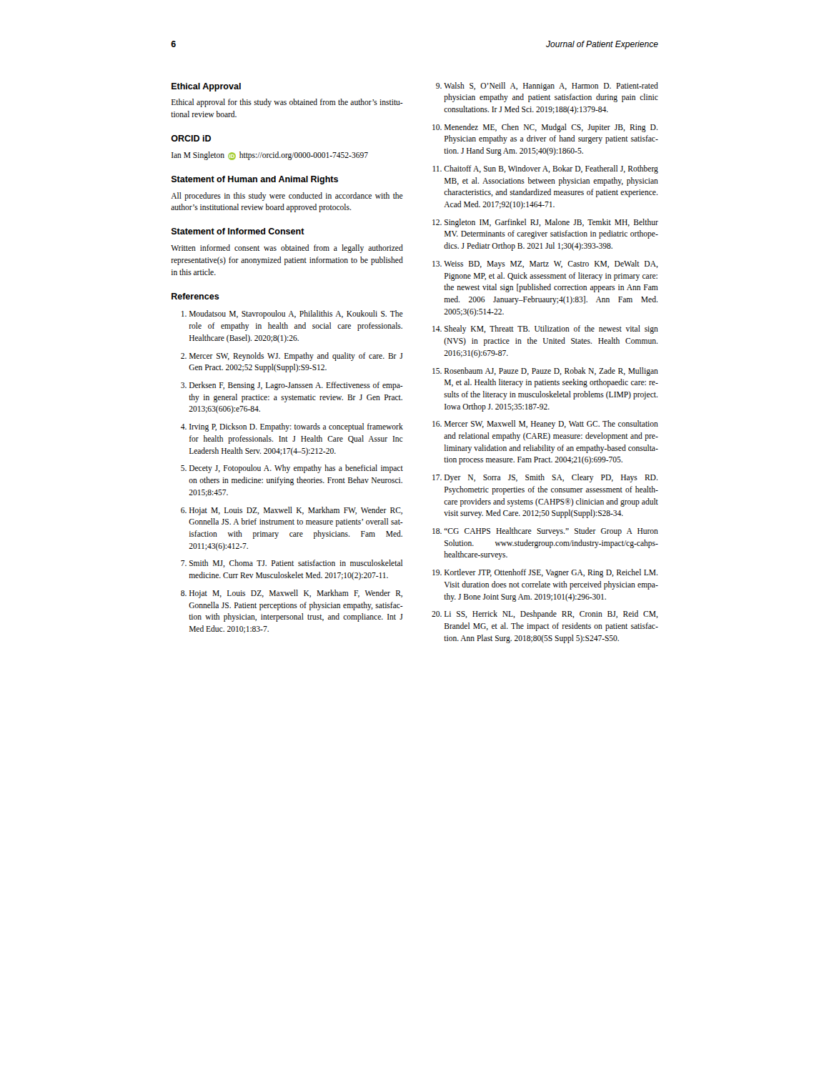6 Journal of Patient Experience
Ethical Approval
Ethical approval for this study was obtained from the author’s institutional review board.
ORCID iD
Ian M Singleton iD https://orcid.org/0000-0001-7452-3697
Statement of Human and Animal Rights
All procedures in this study were conducted in accordance with the author’s institutional review board approved protocols.
Statement of Informed Consent
Written informed consent was obtained from a legally authorized representative(s) for anonymized patient information to be published in this article.
References
Moudatsou M, Stavropoulou A, Philalithis A, Koukouli S. The role of empathy in health and social care professionals. Healthcare (Basel). 2020;8(1):26.
Mercer SW, Reynolds WJ. Empathy and quality of care. Br J Gen Pract. 2002;52 Suppl(Suppl):S9-S12.
Derksen F, Bensing J, Lagro-Janssen A. Effectiveness of empathy in general practice: a systematic review. Br J Gen Pract. 2013;63(606):e76-84.
Irving P, Dickson D. Empathy: towards a conceptual framework for health professionals. Int J Health Care Qual Assur Inc Leadersh Health Serv. 2004;17(4–5):212-20.
Decety J, Fotopoulou A. Why empathy has a beneficial impact on others in medicine: unifying theories. Front Behav Neurosci. 2015;8:457.
Hojat M, Louis DZ, Maxwell K, Markham FW, Wender RC, Gonnella JS. A brief instrument to measure patients’ overall satisfaction with primary care physicians. Fam Med. 2011;43(6):412-7.
Smith MJ, Choma TJ. Patient satisfaction in musculoskeletal medicine. Curr Rev Musculoskelet Med. 2017;10(2):207-11.
Hojat M, Louis DZ, Maxwell K, Markham F, Wender R, Gonnella JS. Patient perceptions of physician empathy, satisfaction with physician, interpersonal trust, and compliance. Int J Med Educ. 2010;1:83-7.
Walsh S, O’Neill A, Hannigan A, Harmon D. Patient-rated physician empathy and patient satisfaction during pain clinic consultations. Ir J Med Sci. 2019;188(4):1379-84.
Menendez ME, Chen NC, Mudgal CS, Jupiter JB, Ring D. Physician empathy as a driver of hand surgery patient satisfaction. J Hand Surg Am. 2015;40(9):1860-5.
Chaitoff A, Sun B, Windover A, Bokar D, Featherall J, Rothberg MB, et al. Associations between physician empathy, physician characteristics, and standardized measures of patient experience. Acad Med. 2017;92(10):1464-71.
Singleton IM, Garfinkel RJ, Malone JB, Temkit MH, Belthur MV. Determinants of caregiver satisfaction in pediatric orthopedics. J Pediatr Orthop B. 2021 Jul 1;30(4):393-398.
Weiss BD, Mays MZ, Martz W, Castro KM, DeWalt DA, Pignone MP, et al. Quick assessment of literacy in primary care: the newest vital sign [published correction appears in Ann Fam med. 2006 January–Februaury;4(1):83]. Ann Fam Med. 2005;3(6):514-22.
Shealy KM, Threatt TB. Utilization of the newest vital sign (NVS) in practice in the United States. Health Commun. 2016;31(6):679-87.
Rosenbaum AJ, Pauze D, Pauze D, Robak N, Zade R, Mulligan M, et al. Health literacy in patients seeking orthopaedic care: results of the literacy in musculoskeletal problems (LIMP) project. Iowa Orthop J. 2015;35:187-92.
Mercer SW, Maxwell M, Heaney D, Watt GC. The consultation and relational empathy (CARE) measure: development and preliminary validation and reliability of an empathy-based consultation process measure. Fam Pract. 2004;21(6):699-705.
Dyer N, Sorra JS, Smith SA, Cleary PD, Hays RD. Psychometric properties of the consumer assessment of healthcare providers and systems (CAHPS®) clinician and group adult visit survey. Med Care. 2012;50 Suppl(Suppl):S28-34.
“CG CAHPS Healthcare Surveys.” Studer Group A Huron Solution. www.studergroup.com/industry-impact/cg-cahps-healthcare-surveys.
Kortlever JTP, Ottenhoff JSE, Vagner GA, Ring D, Reichel LM. Visit duration does not correlate with perceived physician empathy. J Bone Joint Surg Am. 2019;101(4):296-301.
Li SS, Herrick NL, Deshpande RR, Cronin BJ, Reid CM, Brandel MG, et al. The impact of residents on patient satisfaction. Ann Plast Surg. 2018;80(5S Suppl 5):S247-S50.